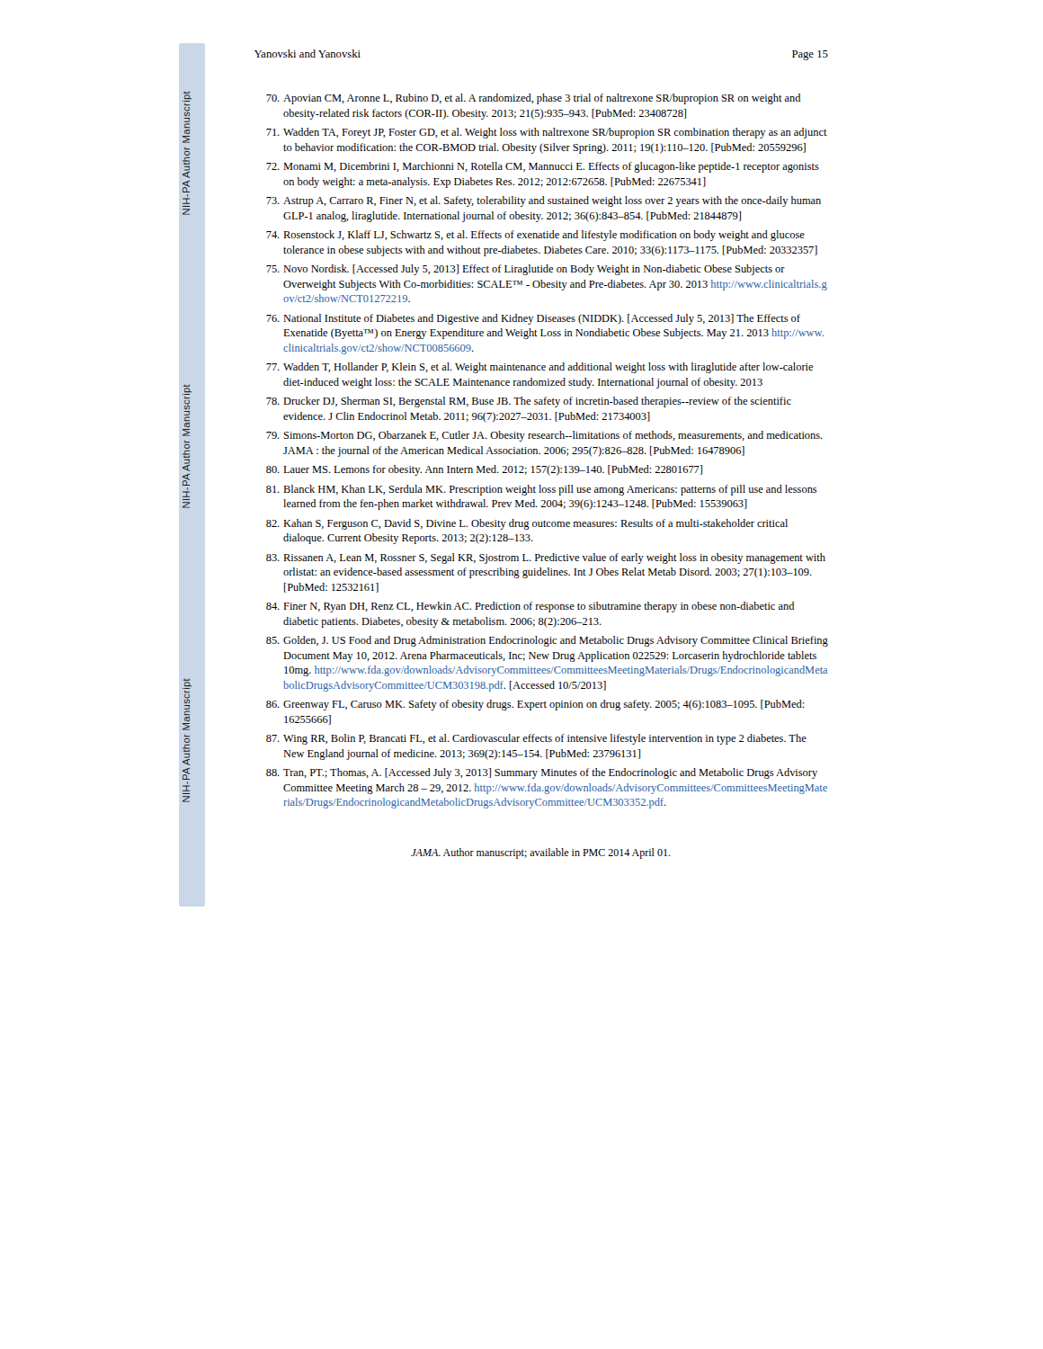NIH-PA Author Manuscript
NIH-PA Author Manuscript
NIH-PA Author Manuscript
Yanovski and Yanovski
Page 15
70. Apovian CM, Aronne L, Rubino D, et al. A randomized, phase 3 trial of naltrexone SR/bupropion SR on weight and obesity-related risk factors (COR-II). Obesity. 2013; 21(5):935–943. [PubMed: 23408728]
71. Wadden TA, Foreyt JP, Foster GD, et al. Weight loss with naltrexone SR/bupropion SR combination therapy as an adjunct to behavior modification: the COR-BMOD trial. Obesity (Silver Spring). 2011; 19(1):110–120. [PubMed: 20559296]
72. Monami M, Dicembrini I, Marchionni N, Rotella CM, Mannucci E. Effects of glucagon-like peptide-1 receptor agonists on body weight: a meta-analysis. Exp Diabetes Res. 2012; 2012:672658. [PubMed: 22675341]
73. Astrup A, Carraro R, Finer N, et al. Safety, tolerability and sustained weight loss over 2 years with the once-daily human GLP-1 analog, liraglutide. International journal of obesity. 2012; 36(6):843–854. [PubMed: 21844879]
74. Rosenstock J, Klaff LJ, Schwartz S, et al. Effects of exenatide and lifestyle modification on body weight and glucose tolerance in obese subjects with and without pre-diabetes. Diabetes Care. 2010; 33(6):1173–1175. [PubMed: 20332357]
75. Novo Nordisk. [Accessed July 5, 2013] Effect of Liraglutide on Body Weight in Non-diabetic Obese Subjects or Overweight Subjects With Co-morbidities: SCALE™ - Obesity and Pre-diabetes. Apr 30. 2013 http://www.clinicaltrials.gov/ct2/show/NCT01272219.
76. National Institute of Diabetes and Digestive and Kidney Diseases (NIDDK). [Accessed July 5, 2013] The Effects of Exenatide (Byetta™) on Energy Expenditure and Weight Loss in Nondiabetic Obese Subjects. May 21. 2013 http://www.clinicaltrials.gov/ct2/show/NCT00856609.
77. Wadden T, Hollander P, Klein S, et al. Weight maintenance and additional weight loss with liraglutide after low-calorie diet-induced weight loss: the SCALE Maintenance randomized study. International journal of obesity. 2013
78. Drucker DJ, Sherman SI, Bergenstal RM, Buse JB. The safety of incretin-based therapies--review of the scientific evidence. J Clin Endocrinol Metab. 2011; 96(7):2027–2031. [PubMed: 21734003]
79. Simons-Morton DG, Obarzanek E, Cutler JA. Obesity research--limitations of methods, measurements, and medications. JAMA : the journal of the American Medical Association. 2006; 295(7):826–828. [PubMed: 16478906]
80. Lauer MS. Lemons for obesity. Ann Intern Med. 2012; 157(2):139–140. [PubMed: 22801677]
81. Blanck HM, Khan LK, Serdula MK. Prescription weight loss pill use among Americans: patterns of pill use and lessons learned from the fen-phen market withdrawal. Prev Med. 2004; 39(6):1243–1248. [PubMed: 15539063]
82. Kahan S, Ferguson C, David S, Divine L. Obesity drug outcome measures: Results of a multi-stakeholder critical dialoque. Current Obesity Reports. 2013; 2(2):128–133.
83. Rissanen A, Lean M, Rossner S, Segal KR, Sjostrom L. Predictive value of early weight loss in obesity management with orlistat: an evidence-based assessment of prescribing guidelines. Int J Obes Relat Metab Disord. 2003; 27(1):103–109. [PubMed: 12532161]
84. Finer N, Ryan DH, Renz CL, Hewkin AC. Prediction of response to sibutramine therapy in obese non-diabetic and diabetic patients. Diabetes, obesity & metabolism. 2006; 8(2):206–213.
85. Golden, J. US Food and Drug Administration Endocrinologic and Metabolic Drugs Advisory Committee Clinical Briefing Document May 10, 2012. Arena Pharmaceuticals, Inc; New Drug Application 022529: Lorcaserin hydrochloride tablets 10mg. http://www.fda.gov/downloads/AdvisoryCommittees/CommitteesMeetingMaterials/Drugs/EndocrinologicandMetabolicDrugsAdvisoryCommittee/UCM303198.pdf. [Accessed 10/5/2013]
86. Greenway FL, Caruso MK. Safety of obesity drugs. Expert opinion on drug safety. 2005; 4(6):1083–1095. [PubMed: 16255666]
87. Wing RR, Bolin P, Brancati FL, et al. Cardiovascular effects of intensive lifestyle intervention in type 2 diabetes. The New England journal of medicine. 2013; 369(2):145–154. [PubMed: 23796131]
88. Tran, PT.; Thomas, A. [Accessed July 3, 2013] Summary Minutes of the Endocrinologic and Metabolic Drugs Advisory Committee Meeting March 28 – 29, 2012. http://www.fda.gov/downloads/AdvisoryCommittees/CommitteesMeetingMaterials/Drugs/EndocrinologicandMetabolicDrugsAdvisoryCommittee/UCM303352.pdf.
JAMA. Author manuscript; available in PMC 2014 April 01.